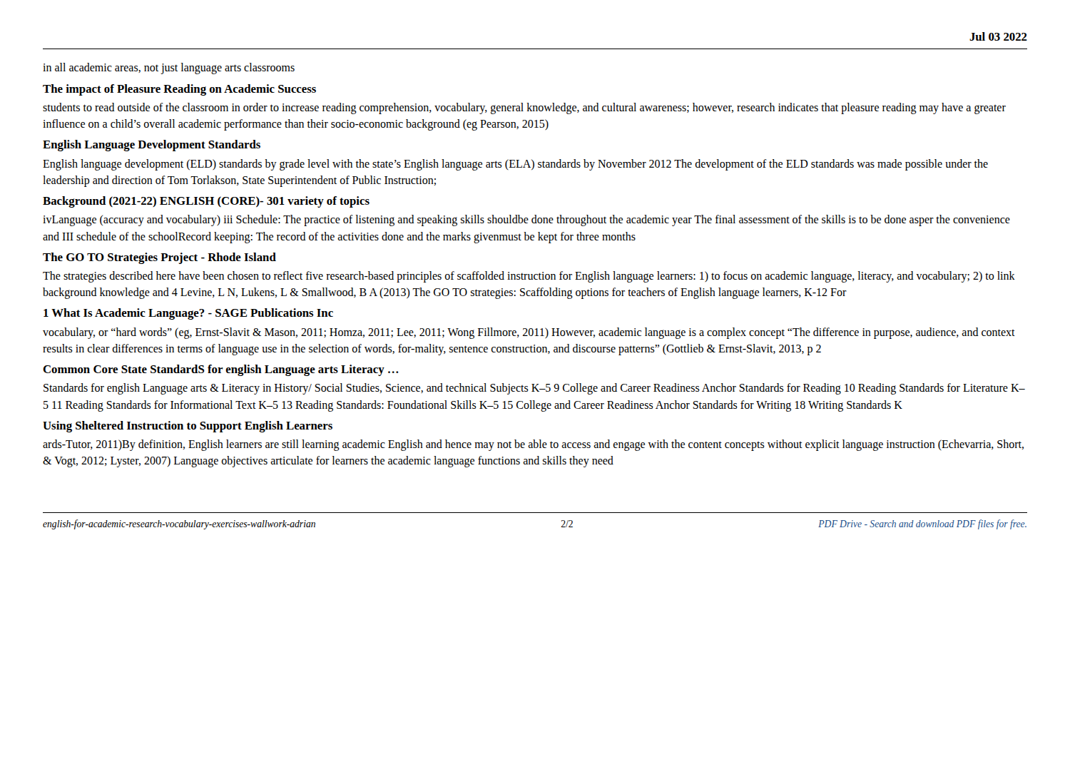Jul 03 2022
in all academic areas, not just language arts classrooms
The impact of Pleasure Reading on Academic Success
students to read outside of the classroom in order to increase reading comprehension, vocabulary, general knowledge, and cultural awareness; however, research indicates that pleasure reading may have a greater influence on a child’s overall academic performance than their socio-economic background (eg Pearson, 2015)
English Language Development Standards
English language development (ELD) standards by grade level with the state’s English language arts (ELA) standards by November 2012 The development of the ELD standards was made possible under the leadership and direction of Tom Torlakson, State Superintendent of Public Instruction;
Background (2021-22) ENGLISH (CORE)- 301 variety of topics
ivLanguage (accuracy and vocabulary) iii Schedule: The practice of listening and speaking skills shouldbe done throughout the academic year The final assessment of the skills is to be done asper the convenience and III schedule of the schoolRecord keeping: The record of the activities done and the marks givenmust be kept for three months
The GO TO Strategies Project - Rhode Island
The strategies described here have been chosen to reflect five research-based principles of scaffolded instruction for English language learners: 1) to focus on academic language, literacy, and vocabulary; 2) to link background knowledge and 4 Levine, L N, Lukens, L & Smallwood, B A (2013) The GO TO strategies: Scaffolding options for teachers of English language learners, K-12 For
1 What Is Academic Language? - SAGE Publications Inc
vocabulary, or “hard words” (eg, Ernst-Slavit & Mason, 2011; Homza, 2011; Lee, 2011; Wong Fillmore, 2011) However, academic language is a complex concept “The difference in purpose, audience, and context results in clear differences in terms of language use in the selection of words, for-mality, sentence construction, and discourse patterns” (Gottlieb & Ernst-Slavit, 2013, p 2
Common Core State StandardS for english Language arts Literacy …
Standards for english Language arts & Literacy in History/ Social Studies, Science, and technical Subjects K–5 9 College and Career Readiness Anchor Standards for Reading 10 Reading Standards for Literature K–5 11 Reading Standards for Informational Text K–5 13 Reading Standards: Foundational Skills K–5 15 College and Career Readiness Anchor Standards for Writing 18 Writing Standards K
Using Sheltered Instruction to Support English Learners
ards-Tutor, 2011)By definition, English learners are still learning academic English and hence may not be able to access and engage with the content concepts without explicit language instruction (Echevarria, Short, & Vogt, 2012; Lyster, 2007) Language objectives articulate for learners the academic language functions and skills they need
english-for-academic-research-vocabulary-exercises-wallwork-adrian 2/2 PDF Drive - Search and download PDF files for free.